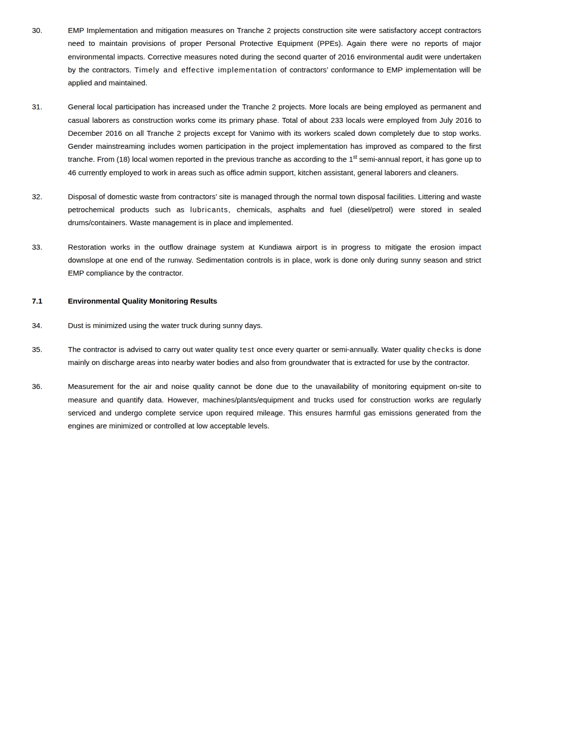30. EMP Implementation and mitigation measures on Tranche 2 projects construction site were satisfactory accept contractors need to maintain provisions of proper Personal Protective Equipment (PPEs). Again there were no reports of major environmental impacts. Corrective measures noted during the second quarter of 2016 environmental audit were undertaken by the contractors. Timely and effective implementation of contractors’ conformance to EMP implementation will be applied and maintained.
31. General local participation has increased under the Tranche 2 projects. More locals are being employed as permanent and casual laborers as construction works come its primary phase. Total of about 233 locals were employed from July 2016 to December 2016 on all Tranche 2 projects except for Vanimo with its workers scaled down completely due to stop works. Gender mainstreaming includes women participation in the project implementation has improved as compared to the first tranche. From (18) local women reported in the previous tranche as according to the 1st semi-annual report, it has gone up to 46 currently employed to work in areas such as office admin support, kitchen assistant, general laborers and cleaners.
32. Disposal of domestic waste from contractors’ site is managed through the normal town disposal facilities. Littering and waste petrochemical products such as lubricants, chemicals, asphalts and fuel (diesel/petrol) were stored in sealed drums/containers. Waste management is in place and implemented.
33. Restoration works in the outflow drainage system at Kundiawa airport is in progress to mitigate the erosion impact downslope at one end of the runway. Sedimentation controls is in place, work is done only during sunny season and strict EMP compliance by the contractor.
7.1 Environmental Quality Monitoring Results
34. Dust is minimized using the water truck during sunny days.
35. The contractor is advised to carry out water quality test once every quarter or semi-annually. Water quality checks is done mainly on discharge areas into nearby water bodies and also from groundwater that is extracted for use by the contractor.
36. Measurement for the air and noise quality cannot be done due to the unavailability of monitoring equipment on-site to measure and quantify data. However, machines/plants/equipment and trucks used for construction works are regularly serviced and undergo complete service upon required mileage. This ensures harmful gas emissions generated from the engines are minimized or controlled at low acceptable levels.